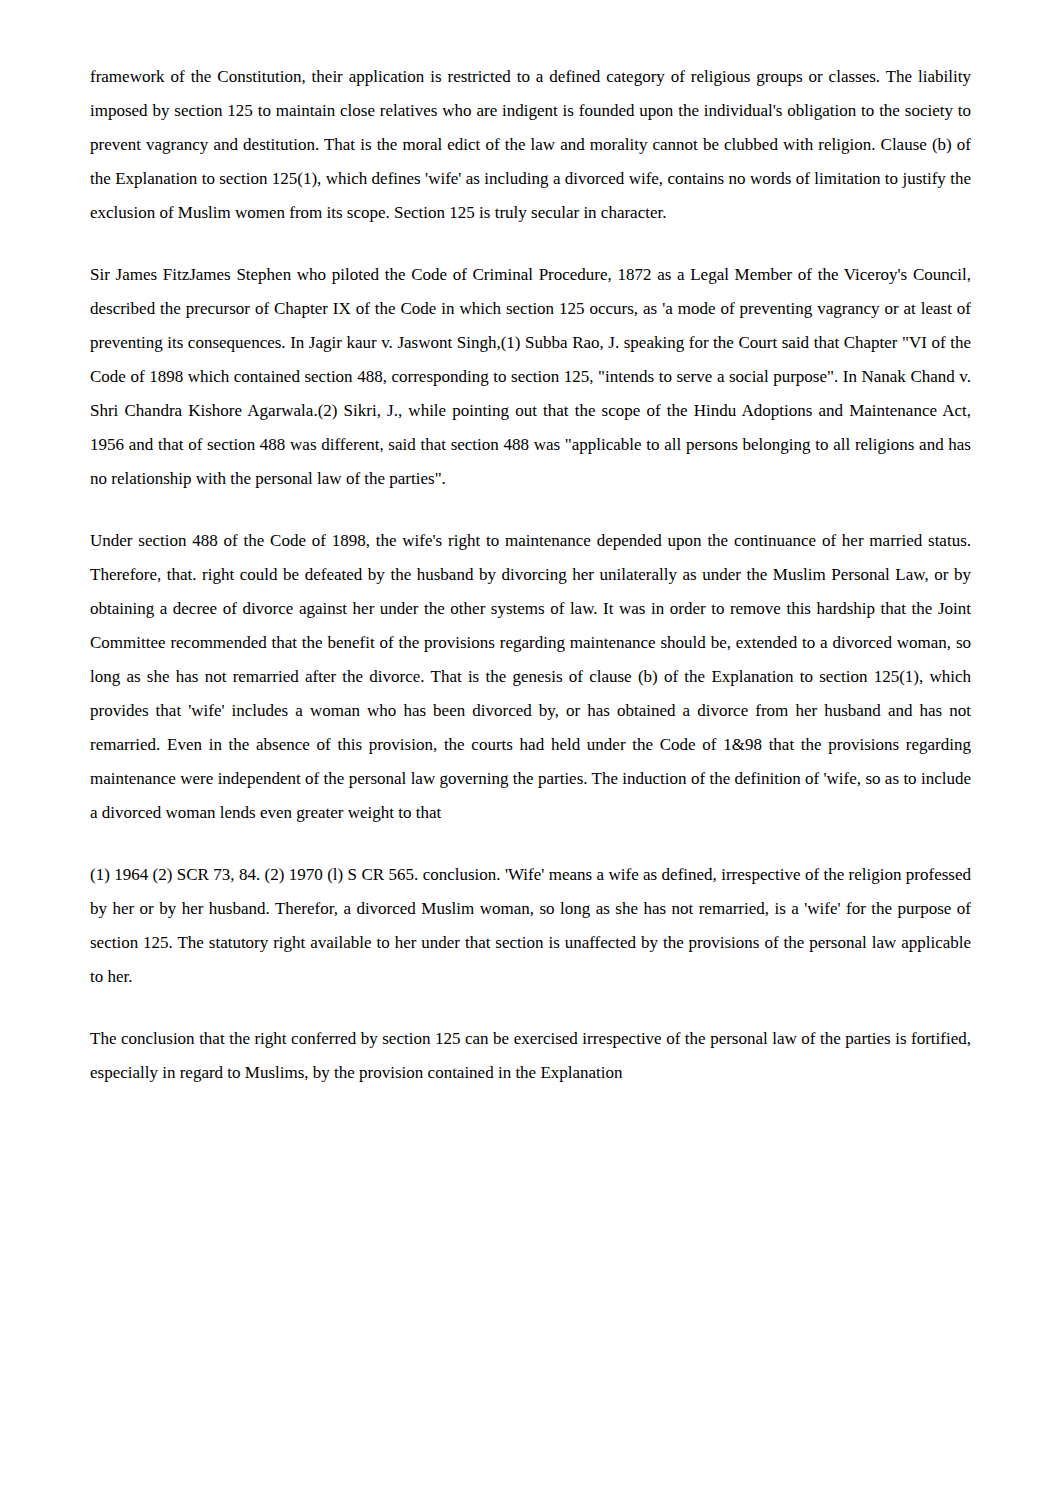framework of the Constitution, their application is restricted to a defined category of religious groups or classes. The liability imposed by section 125 to maintain close relatives who are indigent is founded upon the individual's obligation to the society to prevent vagrancy and destitution. That is the moral edict of the law and morality cannot be clubbed with religion. Clause (b) of the Explanation to section 125(1), which defines 'wife' as including a divorced wife, contains no words of limitation to justify the exclusion of Muslim women from its scope. Section 125 is truly secular in character.
Sir James FitzJames Stephen who piloted the Code of Criminal Procedure, 1872 as a Legal Member of the Viceroy's Council, described the precursor of Chapter IX of the Code in which section 125 occurs, as 'a mode of preventing vagrancy or at least of preventing its consequences. In Jagir kaur v. Jaswont Singh,(1) Subba Rao, J. speaking for the Court said that Chapter "VI of the Code of 1898 which contained section 488, corresponding to section 125, "intends to serve a social purpose". In Nanak Chand v. Shri Chandra Kishore Agarwala.(2) Sikri, J., while pointing out that the scope of the Hindu Adoptions and Maintenance Act, 1956 and that of section 488 was different, said that section 488 was "applicable to all persons belonging to all religions and has no relationship with the personal law of the parties".
Under section 488 of the Code of 1898, the wife's right to maintenance depended upon the continuance of her married status. Therefore, that. right could be defeated by the husband by divorcing her unilaterally as under the Muslim Personal Law, or by obtaining a decree of divorce against her under the other systems of law. It was in order to remove this hardship that the Joint Committee recommended that the benefit of the provisions regarding maintenance should be, extended to a divorced woman, so long as she has not remarried after the divorce. That is the genesis of clause (b) of the Explanation to section 125(1), which provides that 'wife' includes a woman who has been divorced by, or has obtained a divorce from her husband and has not remarried. Even in the absence of this provision, the courts had held under the Code of 1&98 that the provisions regarding maintenance were independent of the personal law governing the parties. The induction of the definition of 'wife, so as to include a divorced woman lends even greater weight to that
(1) 1964 (2) SCR 73, 84. (2) 1970 (l) S CR 565. conclusion. 'Wife' means a wife as defined, irrespective of the religion professed by her or by her husband. Therefor, a divorced Muslim woman, so long as she has not remarried, is a 'wife' for the purpose of section 125. The statutory right available to her under that section is unaffected by the provisions of the personal law applicable to her.
The conclusion that the right conferred by section 125 can be exercised irrespective of the personal law of the parties is fortified, especially in regard to Muslims, by the provision contained in the Explanation